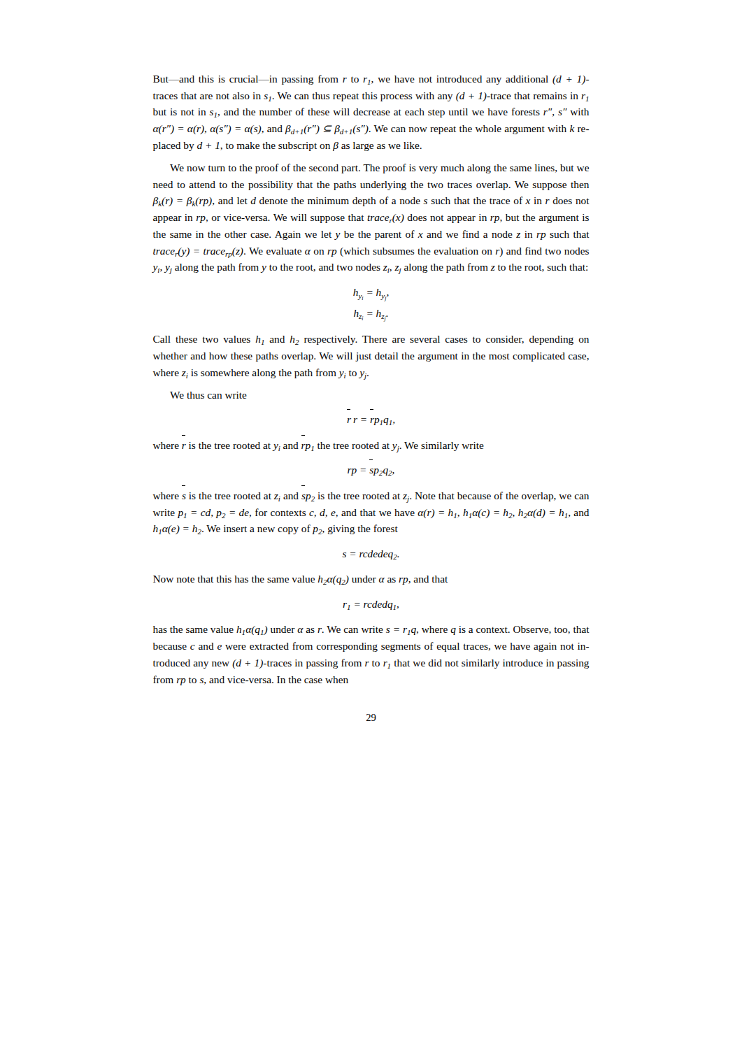But—and this is crucial—in passing from r to r1, we have not introduced any additional (d + 1)-traces that are not also in s1. We can thus repeat this process with any (d + 1)-trace that remains in r1 but is not in s1, and the number of these will decrease at each step until we have forests r″, s″ with α(r″) = α(r), α(s″) = α(s), and βd+1(r″) ⊆ βd+1(s″). We can now repeat the whole argument with k replaced by d + 1, to make the subscript on β as large as we like.
We now turn to the proof of the second part. The proof is very much along the same lines, but we need to attend to the possibility that the paths underlying the two traces overlap. We suppose then βk(r) = βk(rp), and let d denote the minimum depth of a node s such that the trace of x in r does not appear in rp, or vice-versa. We will suppose that tracer(x) does not appear in rp, but the argument is the same in the other case. Again we let y be the parent of x and we find a node z in rp such that tracer(y) = tracerp(z). We evaluate α on rp (which subsumes the evaluation on r) and find two nodes yi, yj along the path from y to the root, and two nodes zi, zj along the path from z to the root, such that:
hyi = hyj,
hzi = hzj.
Call these two values h1 and h2 respectively. There are several cases to consider, depending on whether and how these paths overlap. We will just detail the argument in the most complicated case, where zi is somewhere along the path from yi to yj.
We thus can write
r r = rp1q1,
where r is the tree rooted at yi and rp1 the tree rooted at yj. We similarly write
rp = sp2q2,
where s is the tree rooted at zi and sp2 is the tree rooted at zj. Note that because of the overlap, we can write p1 = cd, p2 = de, for contexts c, d, e, and that we have α(r) = h1, h1α(c) = h2, h2α(d) = h1, and h1α(e) = h2. We insert a new copy of p2, giving the forest
s = rcdedeq2.
Now note that this has the same value h2α(q2) under α as rp, and that
r1 = rcdedq1,
has the same value h1α(q1) under α as r. We can write s = r1q, where q is a context. Observe, too, that because c and e were extracted from corresponding segments of equal traces, we have again not introduced any new (d + 1)-traces in passing from r to r1 that we did not similarly introduce in passing from rp to s, and vice-versa. In the case when
29